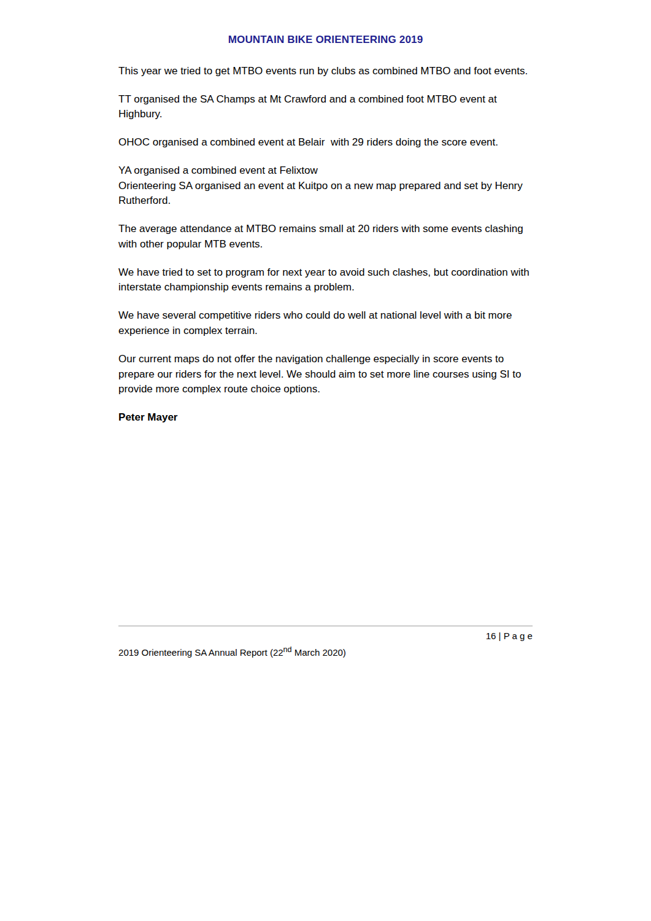MOUNTAIN BIKE ORIENTEERING 2019
This year we tried to get MTBO events run by clubs as combined MTBO and foot events.
TT organised the SA Champs at Mt Crawford and a combined foot MTBO event at Highbury.
OHOC organised a combined event at Belair with 29 riders doing the score event.
YA organised a combined event at Felixtow
Orienteering SA organised an event at Kuitpo on a new map prepared and set by Henry Rutherford.
The average attendance at MTBO remains small at 20 riders with some events clashing with other popular MTB events.
We have tried to set to program for next year to avoid such clashes, but coordination with interstate championship events remains a problem.
We have several competitive riders who could do well at national level with a bit more experience in complex terrain.
Our current maps do not offer the navigation challenge especially in score events to prepare our riders for the next level. We should aim to set more line courses using SI to provide more complex route choice options.
Peter Mayer
16 | P a g e 2019 Orienteering SA Annual Report (22nd March 2020)